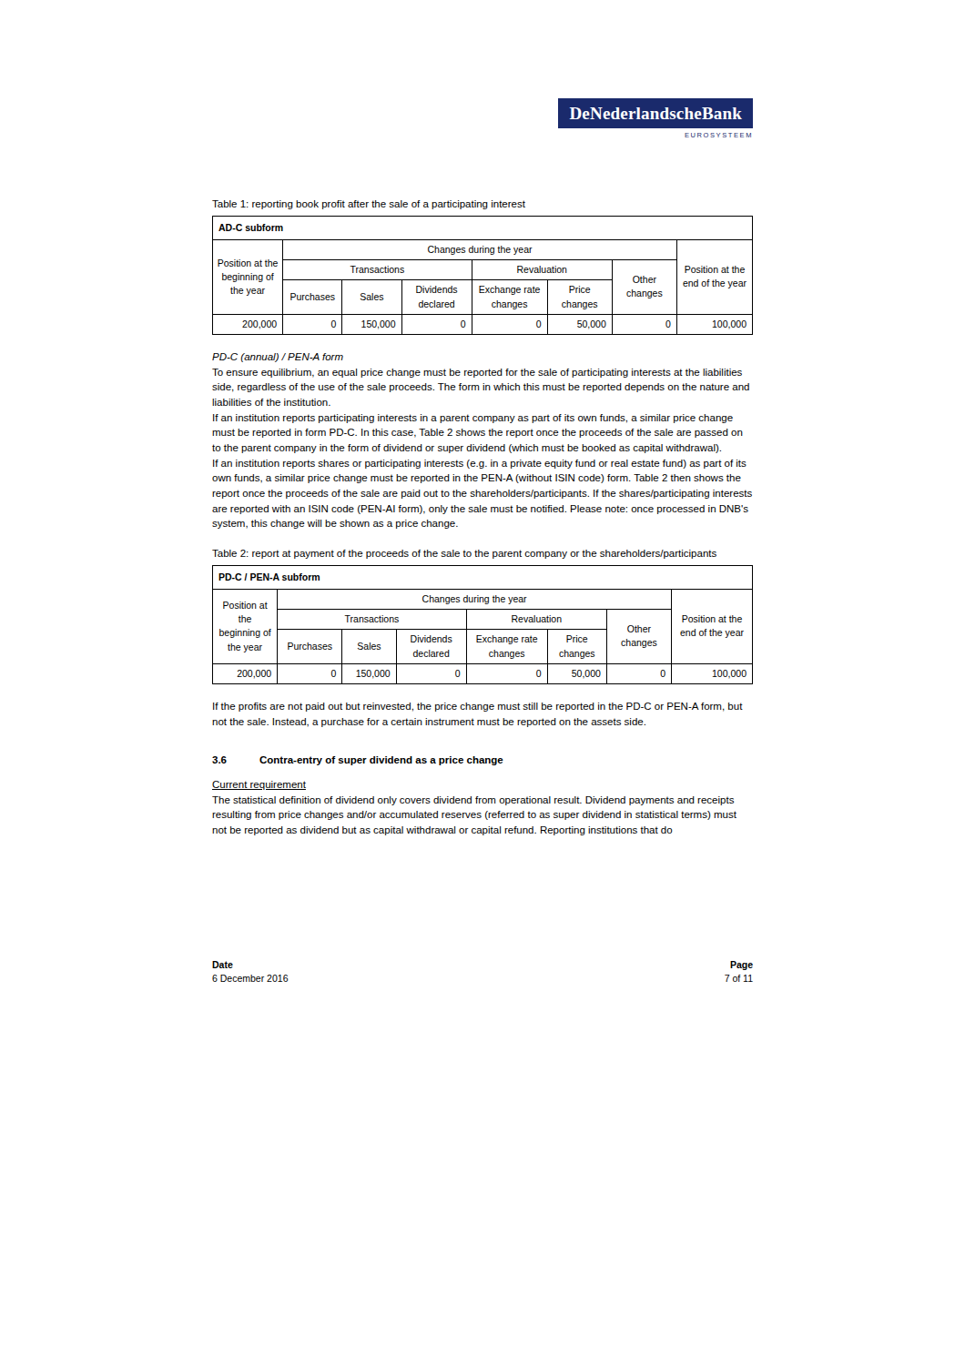DeNederlandscheBank
EUROSYSTEEM
Table 1: reporting book profit after the sale of a participating interest
| AD-C subform |
| Position at the beginning of the year | Changes during the year | Position at the end of the year |
| Transactions | Revaluation | Other changes |
| Purchases | Sales | Dividends declared | Exchange rate changes | Price changes |
| 200,000 | 0 | 150,000 | 0 | 0 | 50,000 | 0 | 100,000 |
PD-C (annual) / PEN-A form
To ensure equilibrium, an equal price change must be reported for the sale of participating interests at the liabilities side, regardless of the use of the sale proceeds. The form in which this must be reported depends on the nature and liabilities of the institution.
If an institution reports participating interests in a parent company as part of its own funds, a similar price change must be reported in form PD-C. In this case, Table 2 shows the report once the proceeds of the sale are passed on to the parent company in the form of dividend or super dividend (which must be booked as capital withdrawal).
If an institution reports shares or participating interests (e.g. in a private equity fund or real estate fund) as part of its own funds, a similar price change must be reported in the PEN-A (without ISIN code) form. Table 2 then shows the report once the proceeds of the sale are paid out to the shareholders/participants. If the shares/participating interests are reported with an ISIN code (PEN-AI form), only the sale must be notified. Please note: once processed in DNB's system, this change will be shown as a price change.
Table 2: report at payment of the proceeds of the sale to the parent company or the shareholders/participants
| PD-C / PEN-A subform |
| Position at the beginning of the year | Changes during the year | Position at the end of the year |
| Transactions | Revaluation | Other changes |
| Purchases | Sales | Dividends declared | Exchange rate changes | Price changes |
| 200,000 | 0 | 150,000 | 0 | 0 | 50,000 | 0 | 100,000 |
If the profits are not paid out but reinvested, the price change must still be reported in the PD-C or PEN-A form, but not the sale. Instead, a purchase for a certain instrument must be reported on the assets side.
3.6 Contra-entry of super dividend as a price change
Current requirement
The statistical definition of dividend only covers dividend from operational result. Dividend payments and receipts resulting from price changes and/or accumulated reserves (referred to as super dividend in statistical terms) must not be reported as dividend but as capital withdrawal or capital refund. Reporting institutions that do
Date
Page
6 December 2016
7 of 11